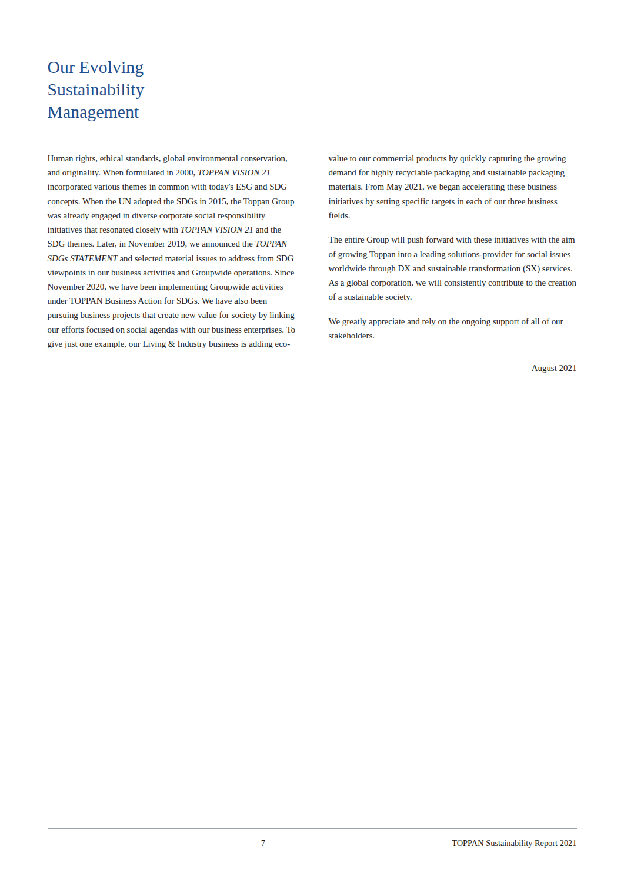Our Evolving Sustainability Management
Human rights, ethical standards, global environmental conservation, and originality. When formulated in 2000, TOPPAN VISION 21 incorporated various themes in common with today's ESG and SDG concepts. When the UN adopted the SDGs in 2015, the Toppan Group was already engaged in diverse corporate social responsibility initiatives that resonated closely with TOPPAN VISION 21 and the SDG themes. Later, in November 2019, we announced the TOPPAN SDGs STATEMENT and selected material issues to address from SDG viewpoints in our business activities and Groupwide operations. Since November 2020, we have been implementing Groupwide activities under TOPPAN Business Action for SDGs. We have also been pursuing business projects that create new value for society by linking our efforts focused on social agendas with our business enterprises. To give just one example, our Living & Industry business is adding eco-value to our commercial products by quickly capturing the growing demand for highly recyclable packaging and sustainable packaging materials. From May 2021, we began accelerating these business initiatives by setting specific targets in each of our three business fields.
The entire Group will push forward with these initiatives with the aim of growing Toppan into a leading solutions-provider for social issues worldwide through DX and sustainable transformation (SX) services. As a global corporation, we will consistently contribute to the creation of a sustainable society.
We greatly appreciate and rely on the ongoing support of all of our stakeholders.
August 2021
7 TOPPAN Sustainability Report 2021